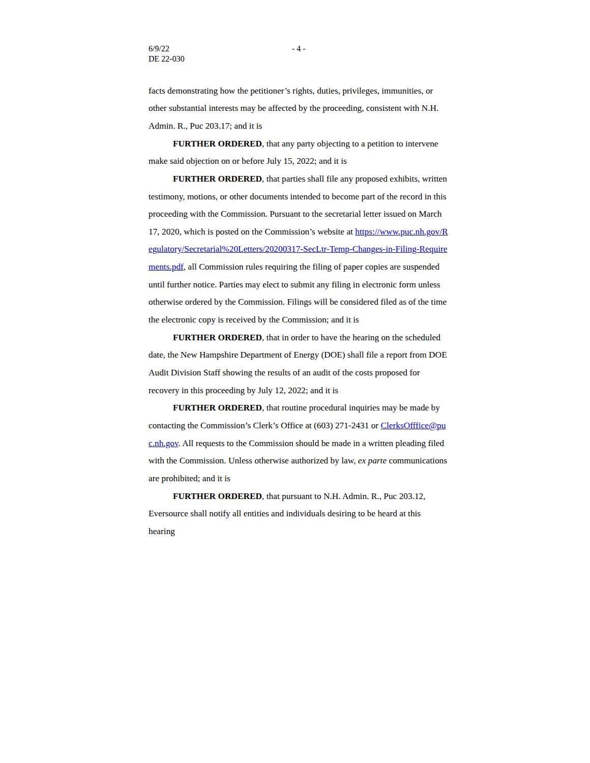6/9/22
DE 22-030
- 4 -
facts demonstrating how the petitioner’s rights, duties, privileges, immunities, or other substantial interests may be affected by the proceeding, consistent with N.H. Admin. R., Puc 203.17; and it is
FURTHER ORDERED, that any party objecting to a petition to intervene make said objection on or before July 15, 2022; and it is
FURTHER ORDERED, that parties shall file any proposed exhibits, written testimony, motions, or other documents intended to become part of the record in this proceeding with the Commission. Pursuant to the secretarial letter issued on March 17, 2020, which is posted on the Commission’s website at https://www.puc.nh.gov/Regulatory/Secretarial%20Letters/20200317-SecLtr-Temp-Changes-in-Filing-Requirements.pdf, all Commission rules requiring the filing of paper copies are suspended until further notice. Parties may elect to submit any filing in electronic form unless otherwise ordered by the Commission. Filings will be considered filed as of the time the electronic copy is received by the Commission; and it is
FURTHER ORDERED, that in order to have the hearing on the scheduled date, the New Hampshire Department of Energy (DOE) shall file a report from DOE Audit Division Staff showing the results of an audit of the costs proposed for recovery in this proceeding by July 12, 2022; and it is
FURTHER ORDERED, that routine procedural inquiries may be made by contacting the Commission’s Clerk’s Office at (603) 271-2431 or ClerksOfffice@puc.nh.gov. All requests to the Commission should be made in a written pleading filed with the Commission. Unless otherwise authorized by law, ex parte communications are prohibited; and it is
FURTHER ORDERED, that pursuant to N.H. Admin. R., Puc 203.12, Eversource shall notify all entities and individuals desiring to be heard at this hearing